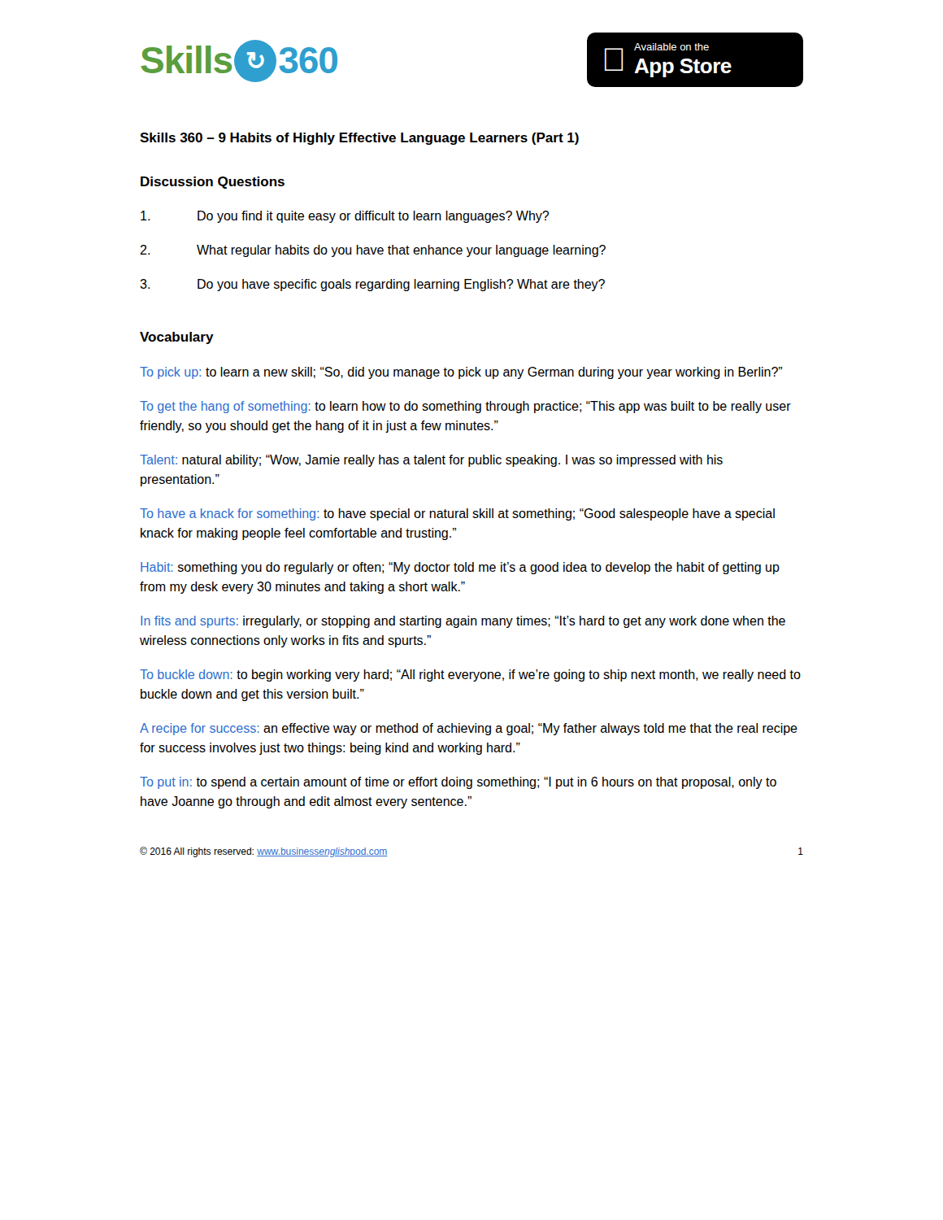Skills↻360
 Available on the App Store
Skills 360 – 9 Habits of Highly Effective Language Learners (Part 1)
Discussion Questions
Do you find it quite easy or difficult to learn languages? Why?
What regular habits do you have that enhance your language learning?
Do you have specific goals regarding learning English? What are they?
Vocabulary
To pick up: to learn a new skill; “So, did you manage to pick up any German during your year working in Berlin?”
To get the hang of something: to learn how to do something through practice; “This app was built to be really user friendly, so you should get the hang of it in just a few minutes.”
Talent: natural ability; “Wow, Jamie really has a talent for public speaking. I was so impressed with his presentation.”
To have a knack for something: to have special or natural skill at something; “Good salespeople have a special knack for making people feel comfortable and trusting.”
Habit: something you do regularly or often; “My doctor told me it’s a good idea to develop the habit of getting up from my desk every 30 minutes and taking a short walk.”
In fits and spurts: irregularly, or stopping and starting again many times; “It’s hard to get any work done when the wireless connections only works in fits and spurts.”
To buckle down: to begin working very hard; “All right everyone, if we’re going to ship next month, we really need to buckle down and get this version built.”
A recipe for success: an effective way or method of achieving a goal; “My father always told me that the real recipe for success involves just two things: being kind and working hard.”
To put in: to spend a certain amount of time or effort doing something; “I put in 6 hours on that proposal, only to have Joanne go through and edit almost every sentence.”
© 2016 All rights reserved: www.businessenglishpod.com 1